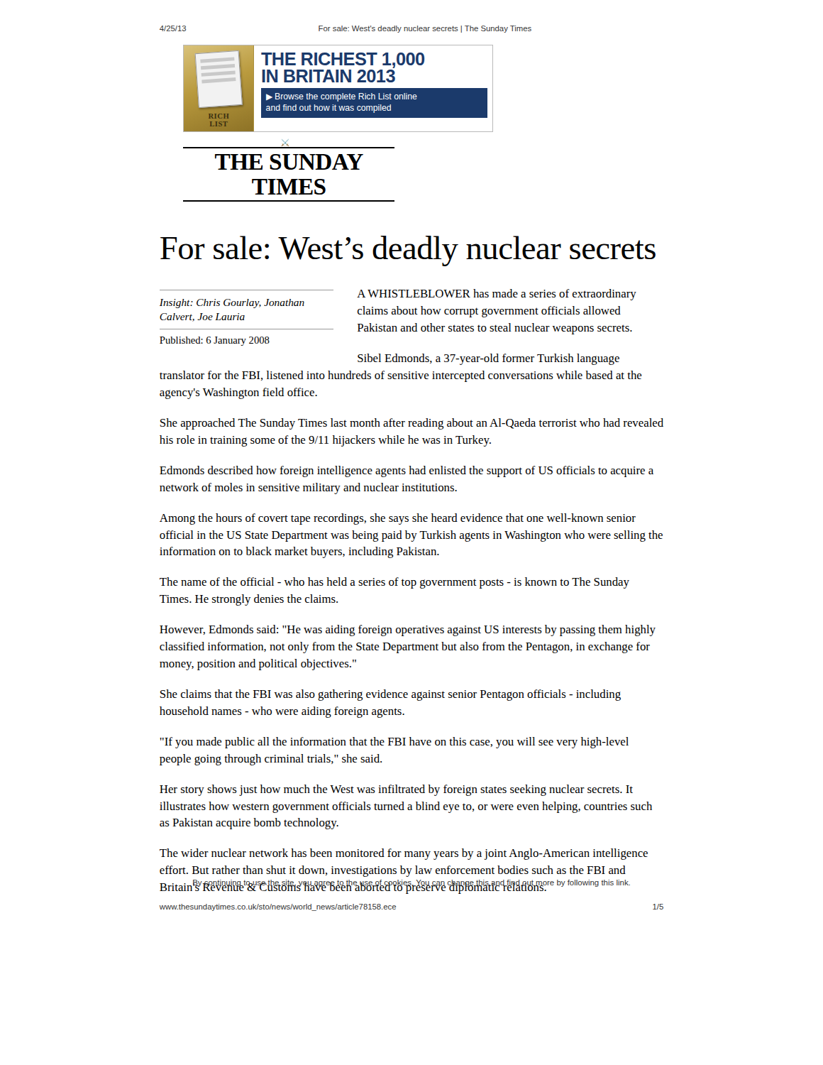4/25/13
For sale: West's deadly nuclear secrets | The Sunday Times
Rich
List
THE RICHEST 1,000
IN BRITAIN 2013
▶ Browse the complete Rich List online
and find out how it was compiled
⚔️
THE SUNDAY TIMES
For sale: West’s deadly nuclear secrets
Insight: Chris Gourlay, Jonathan Calvert, Joe Lauria
Published: 6 January 2008
A WHISTLEBLOWER has made a series of extraordinary claims about how corrupt government officials allowed Pakistan and other states to steal nuclear weapons secrets.
Sibel Edmonds, a 37-year-old former Turkish language translator for the FBI, listened into hundreds of sensitive intercepted conversations while based at the agency's Washington field office.
She approached The Sunday Times last month after reading about an Al-Qaeda terrorist who had revealed his role in training some of the 9/11 hijackers while he was in Turkey.
Edmonds described how foreign intelligence agents had enlisted the support of US officials to acquire a network of moles in sensitive military and nuclear institutions.
Among the hours of covert tape recordings, she says she heard evidence that one well-known senior official in the US State Department was being paid by Turkish agents in Washington who were selling the information on to black market buyers, including Pakistan.
The name of the official - who has held a series of top government posts - is known to The Sunday Times. He strongly denies the claims.
However, Edmonds said: "He was aiding foreign operatives against US interests by passing them highly classified information, not only from the State Department but also from the Pentagon, in exchange for money, position and political objectives."
She claims that the FBI was also gathering evidence against senior Pentagon officials - including household names - who were aiding foreign agents.
"If you made public all the information that the FBI have on this case, you will see very high-level people going through criminal trials," she said.
Her story shows just how much the West was infiltrated by foreign states seeking nuclear secrets. It illustrates how western government officials turned a blind eye to, or were even helping, countries such as Pakistan acquire bomb technology.
The wider nuclear network has been monitored for many years by a joint Anglo-American intelligence effort. But rather than shut it down, investigations by law enforcement bodies such as the FBI and Britain's Revenue & Customs have been aborted to preserve diplomatic relations.
By continuing to use the site, you agree to the use of cookies. You can change this and find out more by following this link.
www.thesundaytimes.co.uk/sto/news/world_news/article78158.ece
1/5